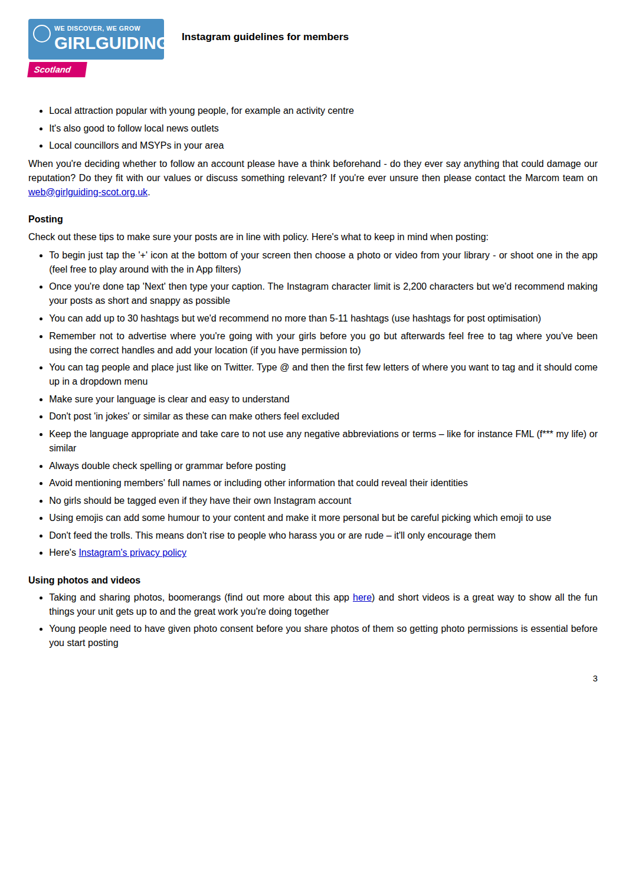WE DISCOVER, WE GROW
GIRLGUIDING
Scotland
Instagram guidelines for members
Local attraction popular with young people, for example an activity centre
It's also good to follow local news outlets
Local councillors and MSYPs in your area
When you're deciding whether to follow an account please have a think beforehand - do they ever say anything that could damage our reputation? Do they fit with our values or discuss something relevant? If you're ever unsure then please contact the Marcom team on web@girlguiding-scot.org.uk.
Posting
Check out these tips to make sure your posts are in line with policy. Here's what to keep in mind when posting:
To begin just tap the '+' icon at the bottom of your screen then choose a photo or video from your library - or shoot one in the app (feel free to play around with the in App filters)
Once you're done tap 'Next' then type your caption. The Instagram character limit is 2,200 characters but we'd recommend making your posts as short and snappy as possible
You can add up to 30 hashtags but we'd recommend no more than 5-11 hashtags (use hashtags for post optimisation)
Remember not to advertise where you're going with your girls before you go but afterwards feel free to tag where you've been using the correct handles and add your location (if you have permission to)
You can tag people and place just like on Twitter. Type @ and then the first few letters of where you want to tag and it should come up in a dropdown menu
Make sure your language is clear and easy to understand
Don't post 'in jokes' or similar as these can make others feel excluded
Keep the language appropriate and take care to not use any negative abbreviations or terms – like for instance FML (f*** my life) or similar
Always double check spelling or grammar before posting
Avoid mentioning members' full names or including other information that could reveal their identities
No girls should be tagged even if they have their own Instagram account
Using emojis can add some humour to your content and make it more personal but be careful picking which emoji to use
Don't feed the trolls. This means don't rise to people who harass you or are rude – it'll only encourage them
Here's Instagram's privacy policy
Using photos and videos
Taking and sharing photos, boomerangs (find out more about this app here) and short videos is a great way to show all the fun things your unit gets up to and the great work you're doing together
Young people need to have given photo consent before you share photos of them so getting photo permissions is essential before you start posting
3